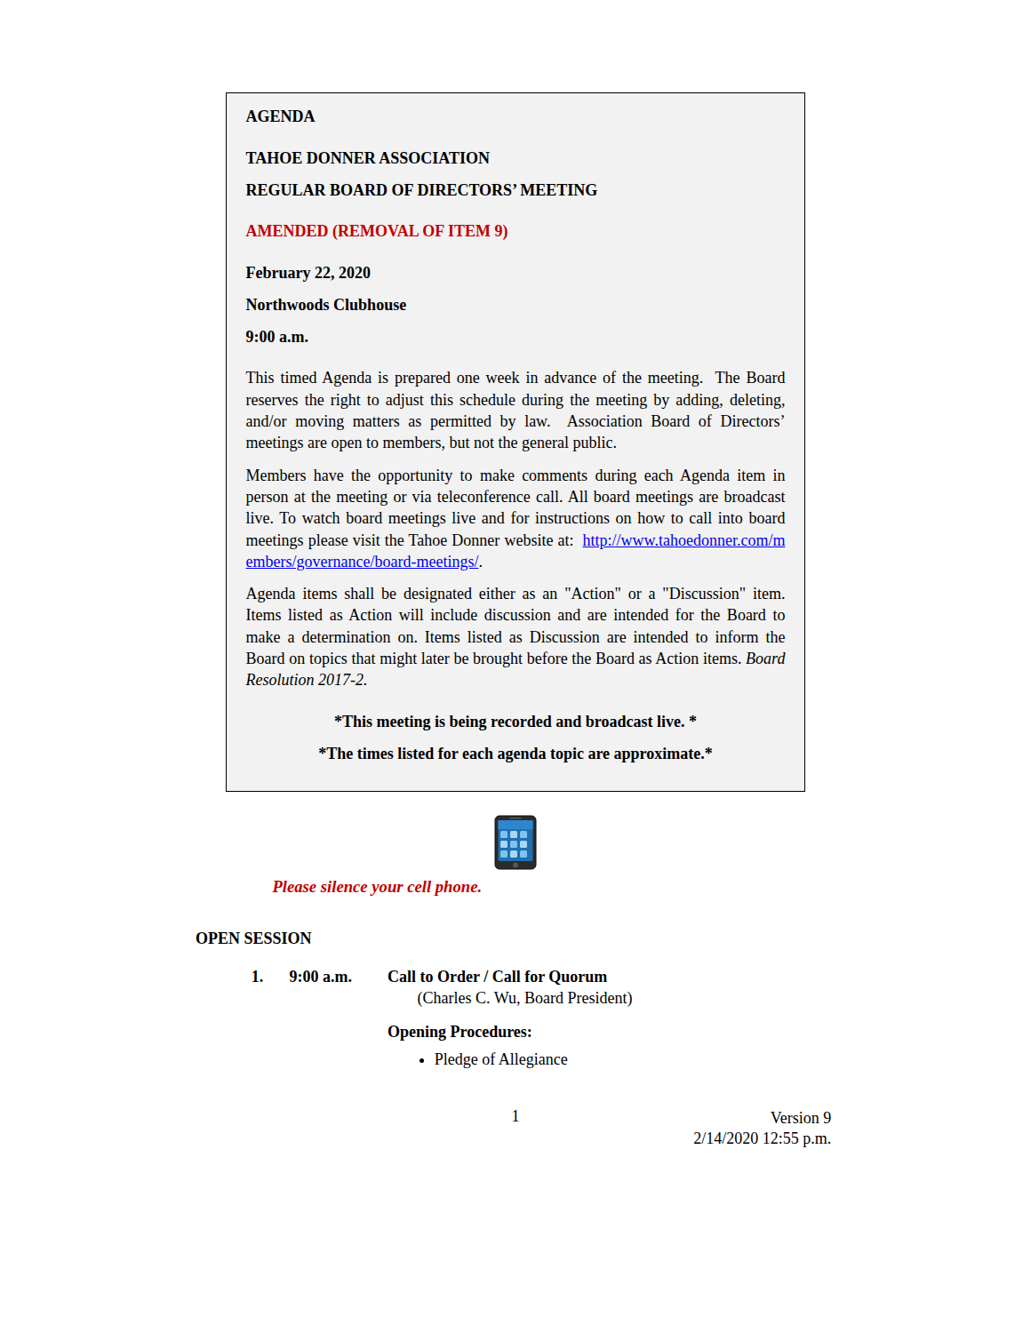AGENDA
TAHOE DONNER ASSOCIATION
REGULAR BOARD OF DIRECTORS’ MEETING
AMENDED (REMOVAL OF ITEM 9)
February 22, 2020
Northwoods Clubhouse
9:00 a.m.
This timed Agenda is prepared one week in advance of the meeting. The Board reserves the right to adjust this schedule during the meeting by adding, deleting, and/or moving matters as permitted by law. Association Board of Directors’ meetings are open to members, but not the general public.
Members have the opportunity to make comments during each Agenda item in person at the meeting or via teleconference call. All board meetings are broadcast live. To watch board meetings live and for instructions on how to call into board meetings please visit the Tahoe Donner website at: http://www.tahoedonner.com/members/governance/board-meetings/.
Agenda items shall be designated either as an "Action" or a "Discussion" item. Items listed as Action will include discussion and are intended for the Board to make a determination on. Items listed as Discussion are intended to inform the Board on topics that might later be brought before the Board as Action items. Board Resolution 2017-2.
*This meeting is being recorded and broadcast live. *
*The times listed for each agenda topic are approximate.*
Please silence your cell phone.
OPEN SESSION
| 1. | 9:00 a.m. | Call to Order / Call for Quorum (Charles C. Wu, Board President) Opening Procedures: Pledge of Allegiance |
1
Version 9
2/14/2020 12:55 p.m.